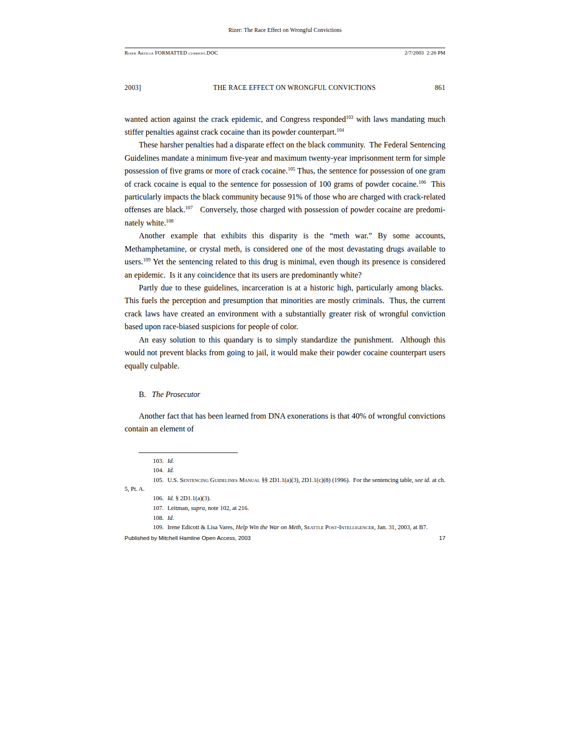Rizer: The Race Effect on Wrongful Convictions
Rizer Article FORMATTED current.doc 2/7/2003 2:26 PM
2003] THE RACE EFFECT ON WRONGFUL CONVICTIONS 861
wanted action against the crack epidemic, and Congress responded103 with laws mandating much stiffer penalties against crack cocaine than its powder counterpart.104
These harsher penalties had a disparate effect on the black community. The Federal Sentencing Guidelines mandate a minimum five-year and maximum twenty-year imprisonment term for simple possession of five grams or more of crack cocaine.105 Thus, the sentence for possession of one gram of crack cocaine is equal to the sentence for possession of 100 grams of powder cocaine.106 This particularly impacts the black community because 91% of those who are charged with crack-related offenses are black.107 Conversely, those charged with possession of powder cocaine are predominately white.108
Another example that exhibits this disparity is the “meth war.” By some accounts, Methamphetamine, or crystal meth, is considered one of the most devastating drugs available to users.109 Yet the sentencing related to this drug is minimal, even though its presence is considered an epidemic. Is it any coincidence that its users are predominantly white?
Partly due to these guidelines, incarceration is at a historic high, particularly among blacks. This fuels the perception and presumption that minorities are mostly criminals. Thus, the current crack laws have created an environment with a substantially greater risk of wrongful conviction based upon race-biased suspicions for people of color.
An easy solution to this quandary is to simply standardize the punishment. Although this would not prevent blacks from going to jail, it would make their powder cocaine counterpart users equally culpable.
B. The Prosecutor
Another fact that has been learned from DNA exonerations is that 40% of wrongful convictions contain an element of
103. Id.
104. Id.
105. U.S. Sentencing Guidelines Manual §§ 2D1.1(a)(3), 2D1.1(c)(8) (1996). For the sentencing table, see id. at ch. 5, Pt. A.
106. Id. § 2D1.1(a)(3).
107. Leitman, supra, note 102, at 216.
108. Id.
109. Irene Edicott & Lisa Vares, Help Win the War on Meth, Seattle Post-Intelligencer, Jan. 31, 2003, at B7.
Published by Mitchell Hamline Open Access, 2003 17